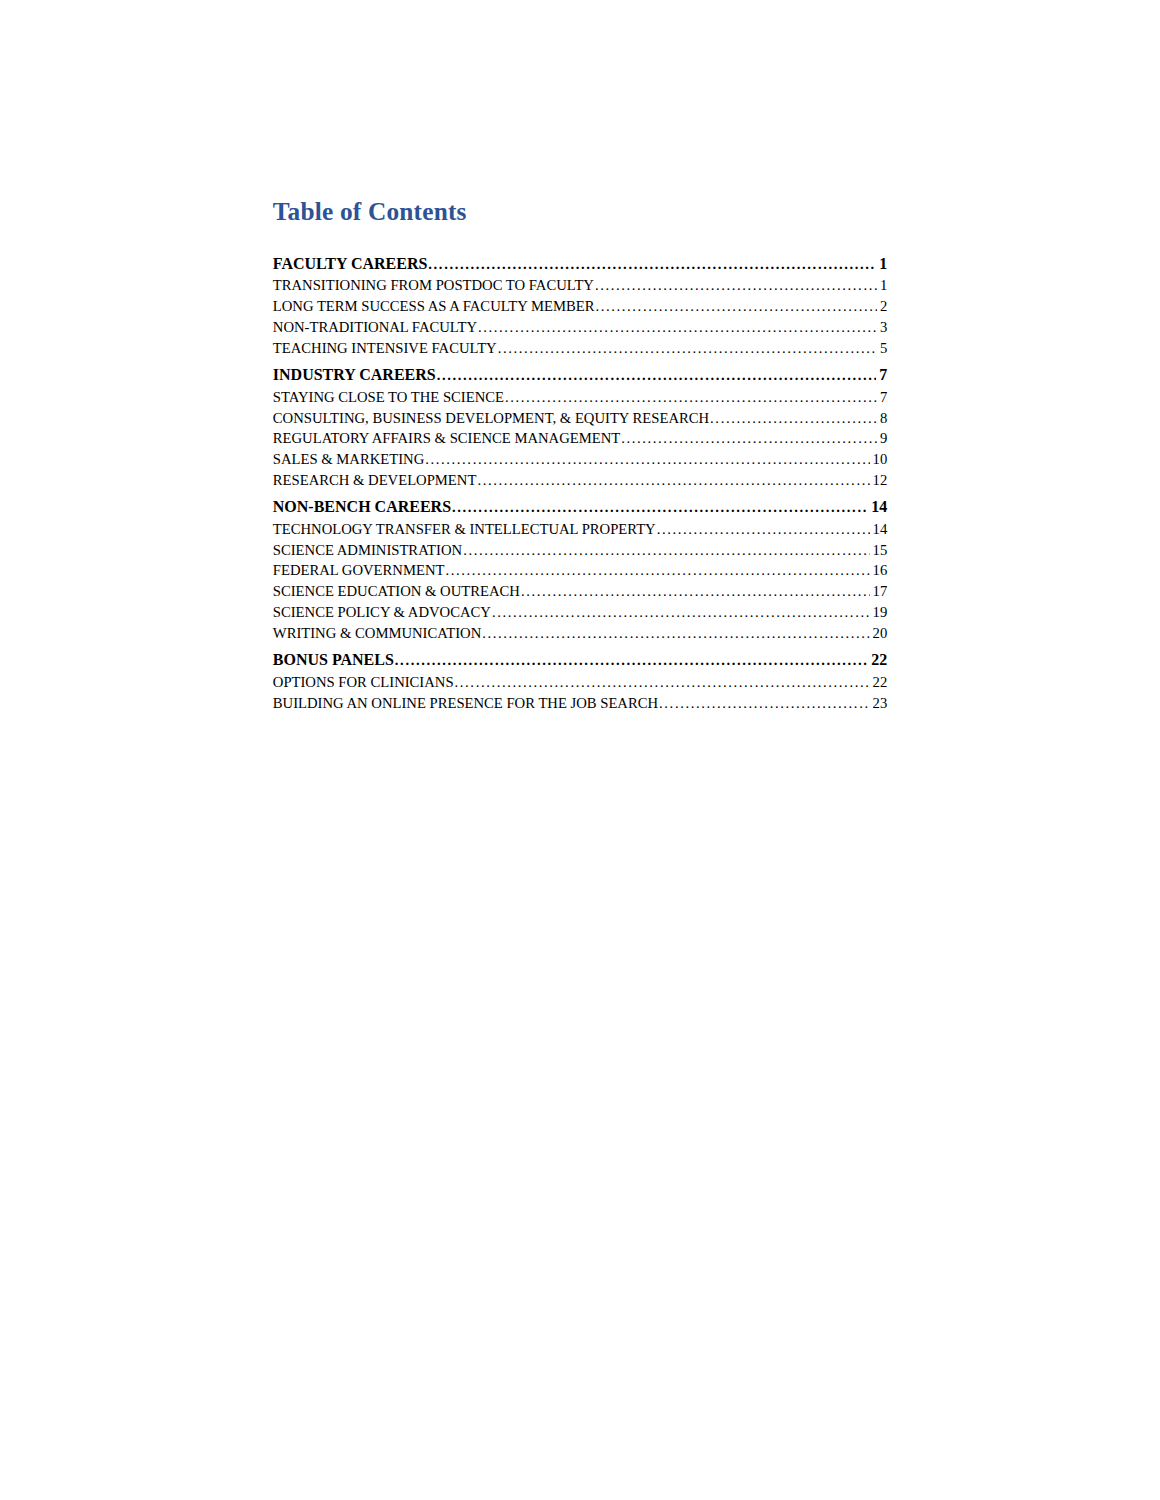Table of Contents
FACULTY CAREERS .................................................................................................................. 1
TRANSITIONING FROM POSTDOC TO FACULTY ......................................................................... 1
LONG TERM SUCCESS AS A FACULTY MEMBER ........................................................................ 2
NON-TRADITIONAL FACULTY ....................................................................................................... 3
TEACHING INTENSIVE FACULTY ................................................................................................... 5
INDUSTRY CAREERS .............................................................................................................. 7
STAYING CLOSE TO THE SCIENCE .................................................................................................. 7
CONSULTING, BUSINESS DEVELOPMENT, & EQUITY RESEARCH .......................................... 8
REGULATORY AFFAIRS & SCIENCE MANAGEMENT .................................................................... 9
SALES & MARKETING ................................................................................................................. 10
RESEARCH & DEVELOPMENT ....................................................................................................... 12
NON-BENCH CAREERS .......................................................................................................... 14
TECHNOLOGY TRANSFER & INTELLECTUAL PROPERTY ....................................................... 14
SCIENCE ADMINISTRATION ........................................................................................................... 15
FEDERAL GOVERNMENT .............................................................................................................. 16
SCIENCE EDUCATION & OUTREACH ........................................................................................... 17
SCIENCE POLICY & ADVOCACY ................................................................................................... 19
WRITING & COMMUNICATION ..................................................................................................... 20
BONUS PANELS ..................................................................................................................... 22
OPTIONS FOR CLINICIANS ............................................................................................................. 22
BUILDING AN ONLINE PRESENCE FOR THE JOB SEARCH ..................................................... 23